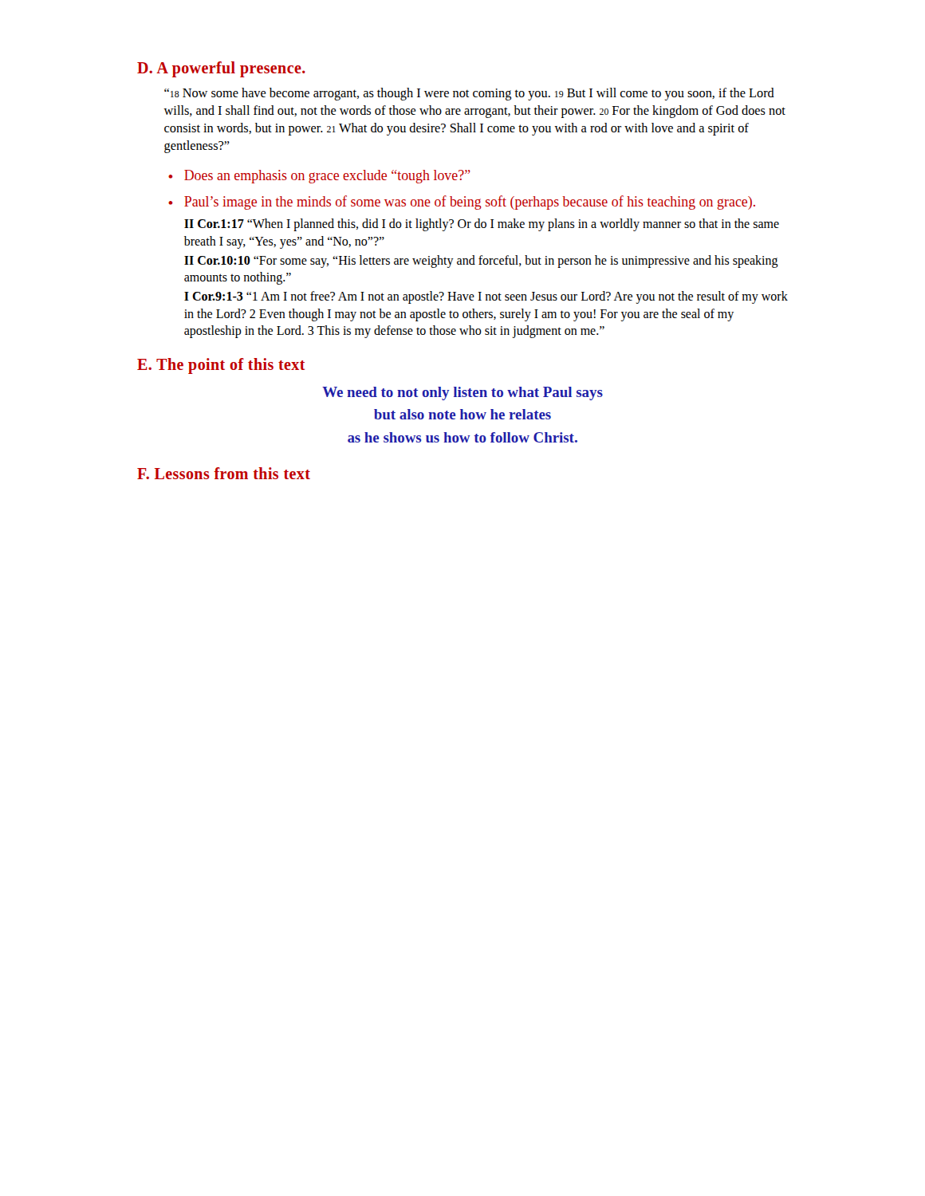D. A powerful presence.
“18 Now some have become arrogant, as though I were not coming to you. 19 But I will come to you soon, if the Lord wills, and I shall find out, not the words of those who are arrogant, but their power. 20 For the kingdom of God does not consist in words, but in power. 21 What do you desire? Shall I come to you with a rod or with love and a spirit of gentleness?”
Does an emphasis on grace exclude “tough love?”
Paul’s image in the minds of some was one of being soft (perhaps because of his teaching on grace).
II Cor.1:17 “When I planned this, did I do it lightly? Or do I make my plans in a worldly manner so that in the same breath I say, “Yes, yes” and “No, no”?”
II Cor.10:10 “For some say, “His letters are weighty and forceful, but in person he is unimpressive and his speaking amounts to nothing.”
I Cor.9:1-3 “1 Am I not free? Am I not an apostle? Have I not seen Jesus our Lord? Are you not the result of my work in the Lord? 2 Even though I may not be an apostle to others, surely I am to you! For you are the seal of my apostleship in the Lord. 3 This is my defense to those who sit in judgment on me.”
E. The point of this text
We need to not only listen to what Paul says but also note how he relates as he shows us how to follow Christ.
F. Lessons from this text